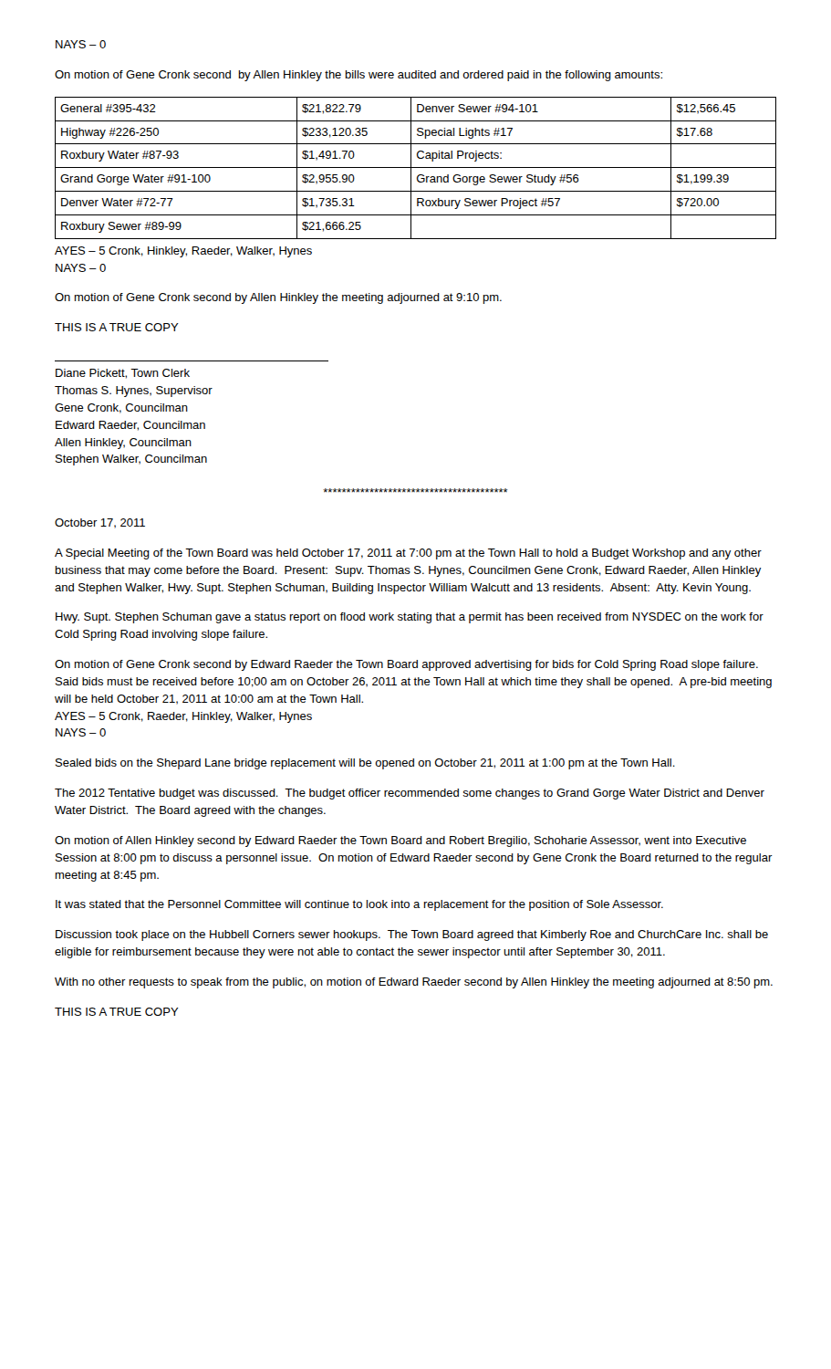NAYS – 0
On motion of Gene Cronk second by Allen Hinkley the bills were audited and ordered paid in the following amounts:
| General #395-432 | $21,822.79 | Denver Sewer #94-101 | $12,566.45 |
| Highway #226-250 | $233,120.35 | Special Lights #17 | $17.68 |
| Roxbury Water #87-93 | $1,491.70 | Capital Projects: | |
| Grand Gorge Water #91-100 | $2,955.90 | Grand Gorge Sewer Study #56 | $1,199.39 |
| Denver Water #72-77 | $1,735.31 | Roxbury Sewer Project #57 | $720.00 |
| Roxbury Sewer #89-99 | $21,666.25 | | |
AYES – 5 Cronk, Hinkley, Raeder, Walker, Hynes
NAYS – 0
On motion of Gene Cronk second by Allen Hinkley the meeting adjourned at 9:10 pm.
THIS IS A TRUE COPY
Diane Pickett, Town Clerk
Thomas S. Hynes, Supervisor
Gene Cronk, Councilman
Edward Raeder, Councilman
Allen Hinkley, Councilman
Stephen Walker, Councilman
****************************************
October 17, 2011
A Special Meeting of the Town Board was held October 17, 2011 at 7:00 pm at the Town Hall to hold a Budget Workshop and any other business that may come before the Board. Present: Supv. Thomas S. Hynes, Councilmen Gene Cronk, Edward Raeder, Allen Hinkley and Stephen Walker, Hwy. Supt. Stephen Schuman, Building Inspector William Walcutt and 13 residents. Absent: Atty. Kevin Young.
Hwy. Supt. Stephen Schuman gave a status report on flood work stating that a permit has been received from NYSDEC on the work for Cold Spring Road involving slope failure.
On motion of Gene Cronk second by Edward Raeder the Town Board approved advertising for bids for Cold Spring Road slope failure. Said bids must be received before 10;00 am on October 26, 2011 at the Town Hall at which time they shall be opened. A pre-bid meeting will be held October 21, 2011 at 10:00 am at the Town Hall.
AYES – 5 Cronk, Raeder, Hinkley, Walker, Hynes
NAYS – 0
Sealed bids on the Shepard Lane bridge replacement will be opened on October 21, 2011 at 1:00 pm at the Town Hall.
The 2012 Tentative budget was discussed. The budget officer recommended some changes to Grand Gorge Water District and Denver Water District. The Board agreed with the changes.
On motion of Allen Hinkley second by Edward Raeder the Town Board and Robert Bregilio, Schoharie Assessor, went into Executive Session at 8:00 pm to discuss a personnel issue. On motion of Edward Raeder second by Gene Cronk the Board returned to the regular meeting at 8:45 pm.
It was stated that the Personnel Committee will continue to look into a replacement for the position of Sole Assessor.
Discussion took place on the Hubbell Corners sewer hookups. The Town Board agreed that Kimberly Roe and ChurchCare Inc. shall be eligible for reimbursement because they were not able to contact the sewer inspector until after September 30, 2011.
With no other requests to speak from the public, on motion of Edward Raeder second by Allen Hinkley the meeting adjourned at 8:50 pm.
THIS IS A TRUE COPY